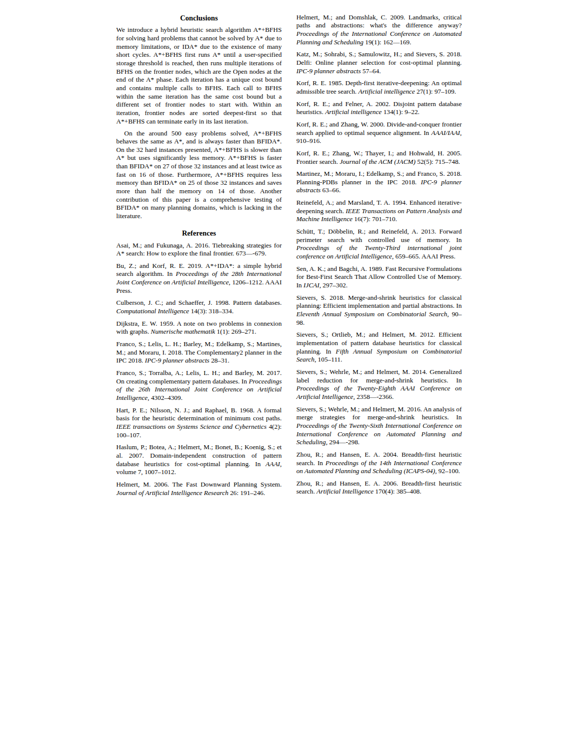Conclusions
We introduce a hybrid heuristic search algorithm A*+BFHS for solving hard problems that cannot be solved by A* due to memory limitations, or IDA* due to the existence of many short cycles. A*+BFHS first runs A* until a user-specified storage threshold is reached, then runs multiple iterations of BFHS on the frontier nodes, which are the Open nodes at the end of the A* phase. Each iteration has a unique cost bound and contains multiple calls to BFHS. Each call to BFHS within the same iteration has the same cost bound but a different set of frontier nodes to start with. Within an iteration, frontier nodes are sorted deepest-first so that A*+BFHS can terminate early in its last iteration.
On the around 500 easy problems solved, A*+BFHS behaves the same as A*, and is always faster than BFIDA*. On the 32 hard instances presented, A*+BFHS is slower than A* but uses significantly less memory. A*+BFHS is faster than BFIDA* on 27 of those 32 instances and at least twice as fast on 16 of those. Furthermore, A*+BFHS requires less memory than BFIDA* on 25 of those 32 instances and saves more than half the memory on 14 of those. Another contribution of this paper is a comprehensive testing of BFIDA* on many planning domains, which is lacking in the literature.
References
Asai, M.; and Fukunaga, A. 2016. Tiebreaking strategies for A* search: How to explore the final frontier. 673—-679.
Bu, Z.; and Korf, R. E. 2019. A*+IDA*: a simple hybrid search algorithm. In Proceedings of the 28th International Joint Conference on Artificial Intelligence, 1206–1212. AAAI Press.
Culberson, J. C.; and Schaeffer, J. 1998. Pattern databases. Computational Intelligence 14(3): 318–334.
Dijkstra, E. W. 1959. A note on two problems in connexion with graphs. Numerische mathematik 1(1): 269–271.
Franco, S.; Lelis, L. H.; Barley, M.; Edelkamp, S.; Martines, M.; and Moraru, I. 2018. The Complementary2 planner in the IPC 2018. IPC-9 planner abstracts 28–31.
Franco, S.; Torralba, A.; Lelis, L. H.; and Barley, M. 2017. On creating complementary pattern databases. In Proceedings of the 26th International Joint Conference on Artificial Intelligence, 4302–4309.
Hart, P. E.; Nilsson, N. J.; and Raphael, B. 1968. A formal basis for the heuristic determination of minimum cost paths. IEEE transactions on Systems Science and Cybernetics 4(2): 100–107.
Haslum, P.; Botea, A.; Helmert, M.; Bonet, B.; Koenig, S.; et al. 2007. Domain-independent construction of pattern database heuristics for cost-optimal planning. In AAAI, volume 7, 1007–1012.
Helmert, M. 2006. The Fast Downward Planning System. Journal of Artificial Intelligence Research 26: 191–246.
Helmert, M.; and Domshlak, C. 2009. Landmarks, critical paths and abstractions: what's the difference anyway? Proceedings of the International Conference on Automated Planning and Scheduling 19(1): 162—169.
Katz, M.; Sohrabi, S.; Samulowitz, H.; and Sievers, S. 2018. Delfi: Online planner selection for cost-optimal planning. IPC-9 planner abstracts 57–64.
Korf, R. E. 1985. Depth-first iterative-deepening: An optimal admissible tree search. Artificial intelligence 27(1): 97–109.
Korf, R. E.; and Felner, A. 2002. Disjoint pattern database heuristics. Artificial intelligence 134(1): 9–22.
Korf, R. E.; and Zhang, W. 2000. Divide-and-conquer frontier search applied to optimal sequence alignment. In AAAI/IAAI, 910–916.
Korf, R. E.; Zhang, W.; Thayer, I.; and Hohwald, H. 2005. Frontier search. Journal of the ACM (JACM) 52(5): 715–748.
Martinez, M.; Moraru, I.; Edelkamp, S.; and Franco, S. 2018. Planning-PDBs planner in the IPC 2018. IPC-9 planner abstracts 63–66.
Reinefeld, A.; and Marsland, T. A. 1994. Enhanced iterative-deepening search. IEEE Transactions on Pattern Analysis and Machine Intelligence 16(7): 701–710.
Schütt, T.; Döbbelin, R.; and Reinefeld, A. 2013. Forward perimeter search with controlled use of memory. In Proceedings of the Twenty-Third international joint conference on Artificial Intelligence, 659–665. AAAI Press.
Sen, A. K.; and Bagchi, A. 1989. Fast Recursive Formulations for Best-First Search That Allow Controlled Use of Memory. In IJCAI, 297–302.
Sievers, S. 2018. Merge-and-shrink heuristics for classical planning: Efficient implementation and partial abstractions. In Eleventh Annual Symposium on Combinatorial Search, 90–98.
Sievers, S.; Ortlieb, M.; and Helmert, M. 2012. Efficient implementation of pattern database heuristics for classical planning. In Fifth Annual Symposium on Combinatorial Search, 105–111.
Sievers, S.; Wehrle, M.; and Helmert, M. 2014. Generalized label reduction for merge-and-shrink heuristics. In Proceedings of the Twenty-Eighth AAAI Conference on Artificial Intelligence, 2358—-2366.
Sievers, S.; Wehrle, M.; and Helmert, M. 2016. An analysis of merge strategies for merge-and-shrink heuristics. In Proceedings of the Twenty-Sixth International Conference on International Conference on Automated Planning and Scheduling, 294—-298.
Zhou, R.; and Hansen, E. A. 2004. Breadth-first heuristic search. In Proceedings of the 14th International Conference on Automated Planning and Scheduling (ICAPS-04), 92–100.
Zhou, R.; and Hansen, E. A. 2006. Breadth-first heuristic search. Artificial Intelligence 170(4): 385–408.